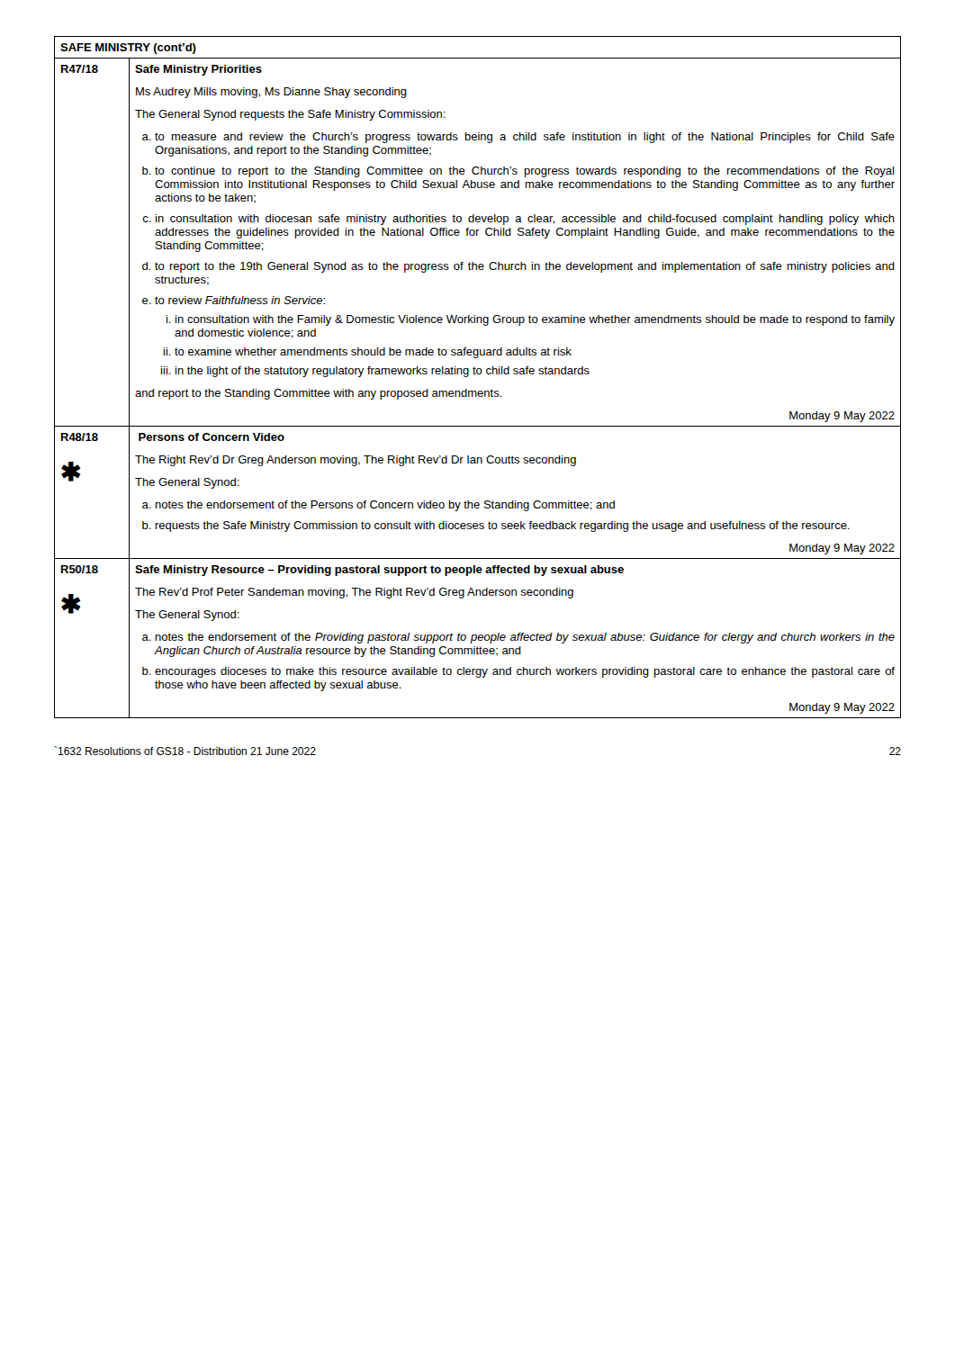| SAFE MINISTRY (cont’d) |
| R47/18 | Safe Ministry Priorities Ms Audrey Mills moving, Ms Dianne Shay seconding The General Synod requests the Safe Ministry Commission: to measure and review the Church’s progress towards being a child safe institution in light of the National Principles for Child Safe Organisations, and report to the Standing Committee; to continue to report to the Standing Committee on the Church’s progress towards responding to the recommendations of the Royal Commission into Institutional Responses to Child Sexual Abuse and make recommendations to the Standing Committee as to any further actions to be taken; in consultation with diocesan safe ministry authorities to develop a clear, accessible and child-focused complaint handling policy which addresses the guidelines provided in the National Office for Child Safety Complaint Handling Guide, and make recommendations to the Standing Committee; to report to the 19th General Synod as to the progress of the Church in the development and implementation of safe ministry policies and structures; to review Faithfulness in Service : in consultation with the Family & Domestic Violence Working Group to examine whether amendments should be made to respond to family and domestic violence; and to examine whether amendments should be made to safeguard adults at risk in the light of the statutory regulatory frameworks relating to child safe standards and report to the Standing Committee with any proposed amendments. Monday 9 May 2022 |
| R48/18 ✱ | Persons of Concern Video The Right Rev’d Dr Greg Anderson moving, The Right Rev’d Dr Ian Coutts seconding The General Synod: notes the endorsement of the Persons of Concern video by the Standing Committee; and requests the Safe Ministry Commission to consult with dioceses to seek feedback regarding the usage and usefulness of the resource. Monday 9 May 2022 |
| R50/18 ✱ | Safe Ministry Resource – Providing pastoral support to people affected by sexual abuse The Rev’d Prof Peter Sandeman moving, The Right Rev’d Greg Anderson seconding The General Synod: notes the endorsement of the Providing pastoral support to people affected by sexual abuse: Guidance for clergy and church workers in the Anglican Church of Australia resource by the Standing Committee; and encourages dioceses to make this resource available to clergy and church workers providing pastoral care to enhance the pastoral care of those who have been affected by sexual abuse. Monday 9 May 2022 |
`1632 Resolutions of GS18 - Distribution 21 June 2022 22